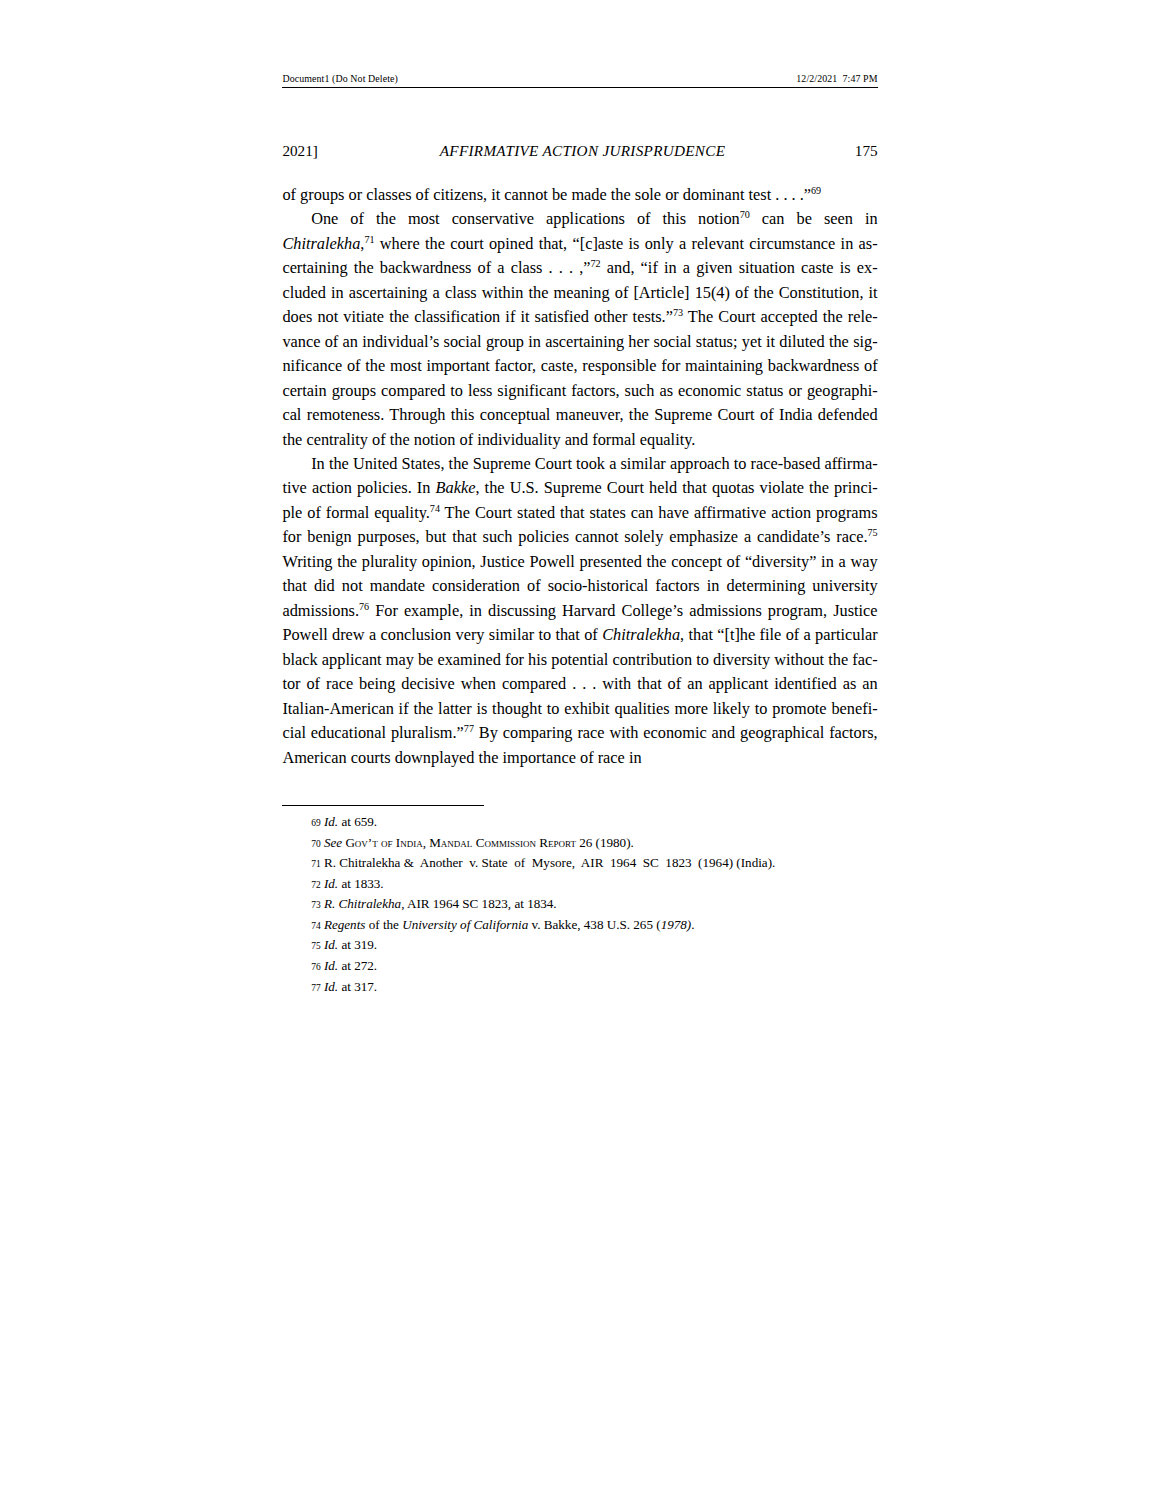Document1 (Do Not Delete) 12/2/2021 7:47 PM
2021] Affirmative Action Jurisprudence 175
of groups or classes of citizens, it cannot be made the sole or dominant test . . . .”69
One of the most conservative applications of this notion70 can be seen in Chitralekha,71 where the court opined that, “[c]aste is only a relevant circumstance in ascertaining the backwardness of a class . . . ,”72 and, “if in a given situation caste is excluded in ascertaining a class within the meaning of [Article] 15(4) of the Constitution, it does not vitiate the classification if it satisfied other tests.”73 The Court accepted the relevance of an individual’s social group in ascertaining her social status; yet it diluted the significance of the most important factor, caste, responsible for maintaining backwardness of certain groups compared to less significant factors, such as economic status or geographical remoteness. Through this conceptual maneuver, the Supreme Court of India defended the centrality of the notion of individuality and formal equality.
In the United States, the Supreme Court took a similar approach to race-based affirmative action policies. In Bakke, the U.S. Supreme Court held that quotas violate the principle of formal equality.74 The Court stated that states can have affirmative action programs for benign purposes, but that such policies cannot solely emphasize a candidate’s race.75 Writing the plurality opinion, Justice Powell presented the concept of “diversity” in a way that did not mandate consideration of socio-historical factors in determining university admissions.76 For example, in discussing Harvard College’s admissions program, Justice Powell drew a conclusion very similar to that of Chitralekha, that “[t]he file of a particular black applicant may be examined for his potential contribution to diversity without the factor of race being decisive when compared . . . with that of an applicant identified as an Italian-American if the latter is thought to exhibit qualities more likely to promote beneficial educational pluralism.”77 By comparing race with economic and geographical factors, American courts downplayed the importance of race in
Id. at 659.
See Gov’t of India, Mandal Commission Report 26 (1980).
R. Chitralekha & Another v. State of Mysore, AIR 1964 SC 1823 (1964) (India).
Id. at 1833.
R. Chitralekha, AIR 1964 SC 1823, at 1834.
Regents of the University of California v. Bakke, 438 U.S. 265 (1978).
Id. at 319.
Id. at 272.
Id. at 317.